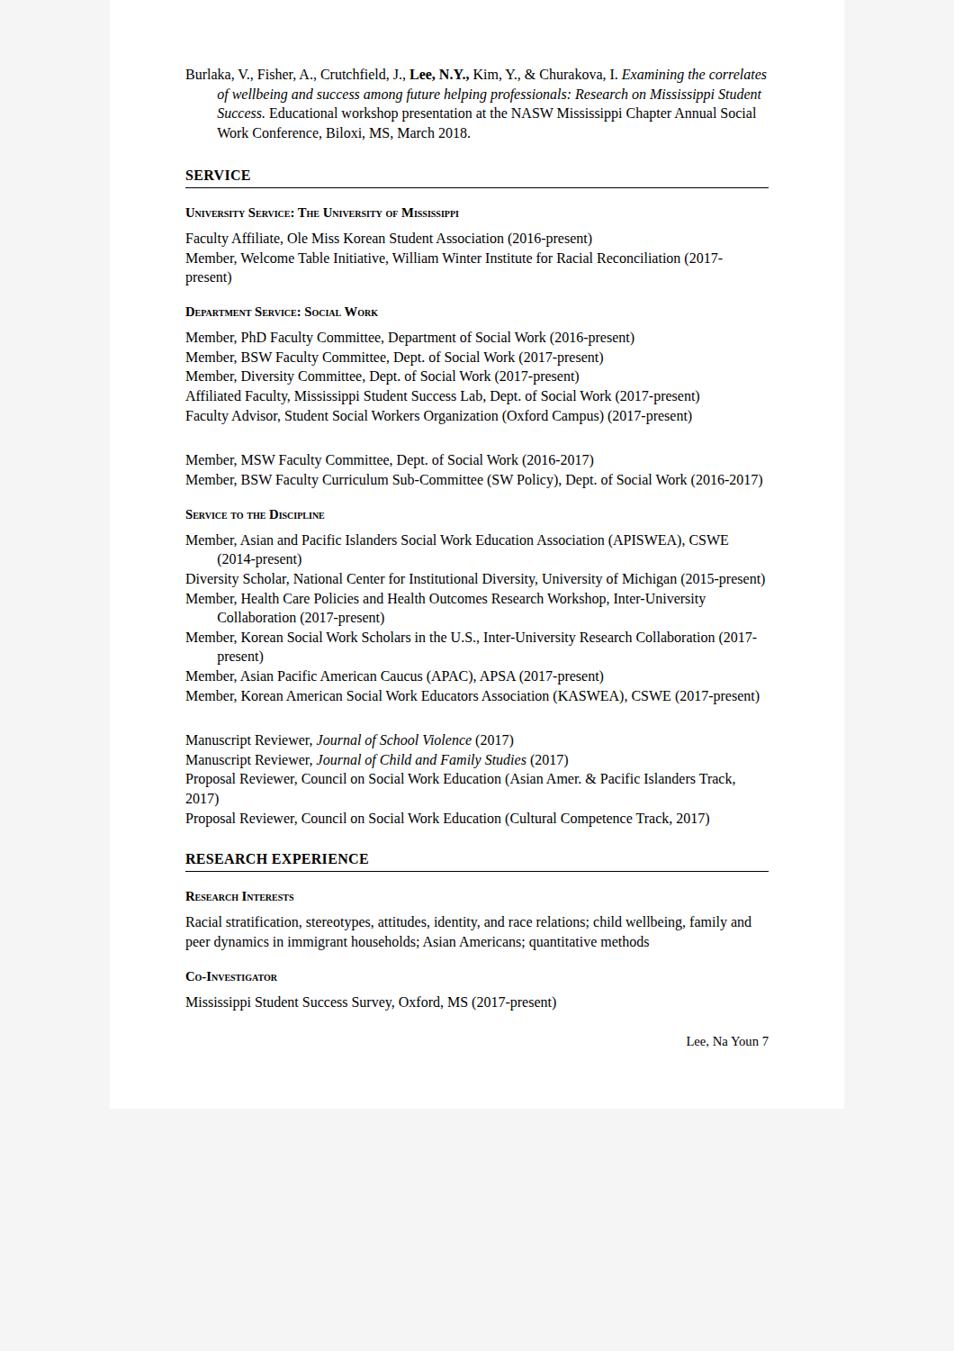Burlaka, V., Fisher, A., Crutchfield, J., Lee, N.Y., Kim, Y., & Churakova, I. Examining the correlates of wellbeing and success among future helping professionals: Research on Mississippi Student Success. Educational workshop presentation at the NASW Mississippi Chapter Annual Social Work Conference, Biloxi, MS, March 2018.
SERVICE
University Service: The University of Mississippi
Faculty Affiliate, Ole Miss Korean Student Association (2016-present)
Member, Welcome Table Initiative, William Winter Institute for Racial Reconciliation (2017-present)
Department Service: Social Work
Member, PhD Faculty Committee, Department of Social Work (2016-present)
Member, BSW Faculty Committee, Dept. of Social Work (2017-present)
Member, Diversity Committee, Dept. of Social Work (2017-present)
Affiliated Faculty, Mississippi Student Success Lab, Dept. of Social Work (2017-present)
Faculty Advisor, Student Social Workers Organization (Oxford Campus) (2017-present)
Member, MSW Faculty Committee, Dept. of Social Work (2016-2017)
Member, BSW Faculty Curriculum Sub-Committee (SW Policy), Dept. of Social Work (2016-2017)
Service to the Discipline
Member, Asian and Pacific Islanders Social Work Education Association (APISWEA), CSWE (2014-present)
Diversity Scholar, National Center for Institutional Diversity, University of Michigan (2015-present)
Member, Health Care Policies and Health Outcomes Research Workshop, Inter-University Collaboration (2017-present)
Member, Korean Social Work Scholars in the U.S., Inter-University Research Collaboration (2017-present)
Member, Asian Pacific American Caucus (APAC), APSA (2017-present)
Member, Korean American Social Work Educators Association (KASWEA), CSWE (2017-present)
Manuscript Reviewer, Journal of School Violence (2017)
Manuscript Reviewer, Journal of Child and Family Studies (2017)
Proposal Reviewer, Council on Social Work Education (Asian Amer. & Pacific Islanders Track, 2017)
Proposal Reviewer, Council on Social Work Education (Cultural Competence Track, 2017)
RESEARCH EXPERIENCE
Research Interests
Racial stratification, stereotypes, attitudes, identity, and race relations; child wellbeing, family and peer dynamics in immigrant households; Asian Americans; quantitative methods
Co-Investigator
Mississippi Student Success Survey, Oxford, MS (2017-present)
Lee, Na Youn 7